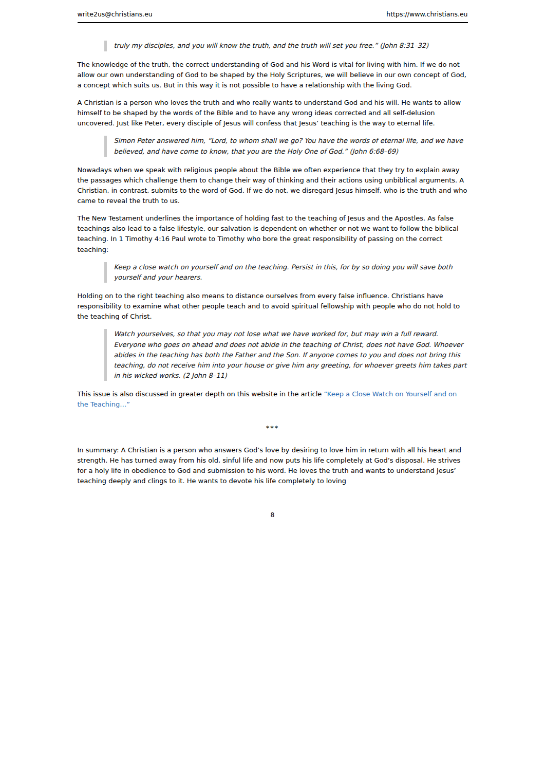write2us@christians.eu https://www.christians.eu
truly my disciples, and you will know the truth, and the truth will set you free.” (John 8:31–32)
The knowledge of the truth, the correct understanding of God and his Word is vital for living with him. If we do not allow our own understanding of God to be shaped by the Holy Scriptures, we will believe in our own concept of God, a concept which suits us. But in this way it is not possible to have a relationship with the living God.
A Christian is a person who loves the truth and who really wants to understand God and his will. He wants to allow himself to be shaped by the words of the Bible and to have any wrong ideas corrected and all self-delusion uncovered. Just like Peter, every disciple of Jesus will confess that Jesus’ teaching is the way to eternal life.
Simon Peter answered him, “Lord, to whom shall we go? You have the words of eternal life, and we have believed, and have come to know, that you are the Holy One of God.” (John 6:68–69)
Nowadays when we speak with religious people about the Bible we often experience that they try to explain away the passages which challenge them to change their way of thinking and their actions using unbiblical arguments. A Christian, in contrast, submits to the word of God. If we do not, we disregard Jesus himself, who is the truth and who came to reveal the truth to us.
The New Testament underlines the importance of holding fast to the teaching of Jesus and the Apostles. As false teachings also lead to a false lifestyle, our salvation is dependent on whether or not we want to follow the biblical teaching. In 1 Timothy 4:16 Paul wrote to Timothy who bore the great responsibility of passing on the correct teaching:
Keep a close watch on yourself and on the teaching. Persist in this, for by so doing you will save both yourself and your hearers.
Holding on to the right teaching also means to distance ourselves from every false influence. Christians have responsibility to examine what other people teach and to avoid spiritual fellowship with people who do not hold to the teaching of Christ.
Watch yourselves, so that you may not lose what we have worked for, but may win a full reward. Everyone who goes on ahead and does not abide in the teaching of Christ, does not have God. Whoever abides in the teaching has both the Father and the Son. If anyone comes to you and does not bring this teaching, do not receive him into your house or give him any greeting, for whoever greets him takes part in his wicked works. (2 John 8–11)
This issue is also discussed in greater depth on this website in the article “Keep a Close Watch on Yourself and on the Teaching…”
***
In summary: A Christian is a person who answers God’s love by desiring to love him in return with all his heart and strength. He has turned away from his old, sinful life and now puts his life completely at God’s disposal. He strives for a holy life in obedience to God and submission to his word. He loves the truth and wants to understand Jesus’ teaching deeply and clings to it. He wants to devote his life completely to loving
8